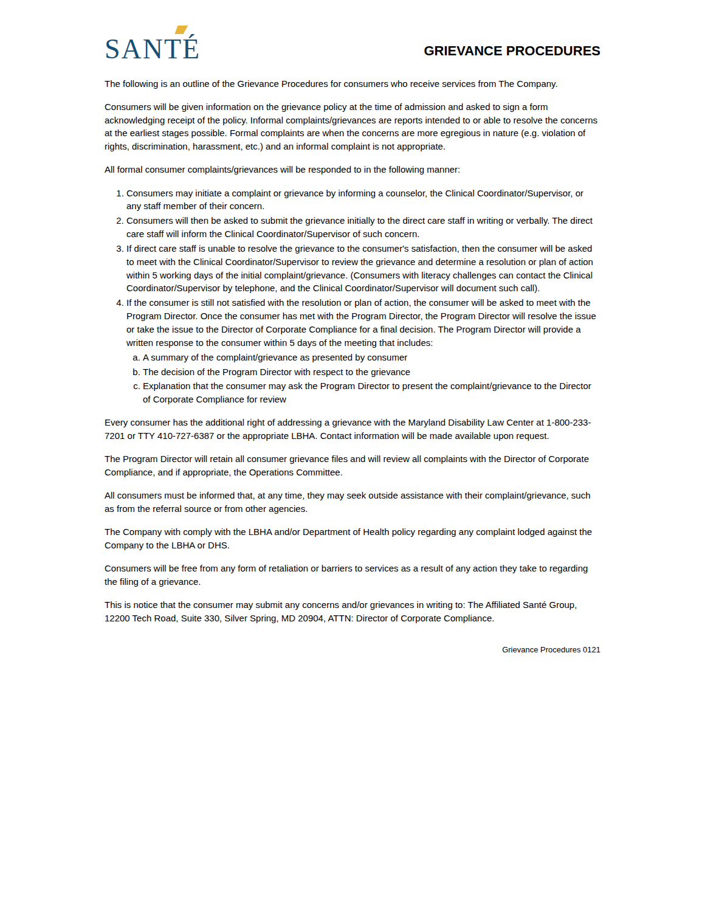SANTÉ
GRIEVANCE PROCEDURES
The following is an outline of the Grievance Procedures for consumers who receive services from The Company.
Consumers will be given information on the grievance policy at the time of admission and asked to sign a form acknowledging receipt of the policy. Informal complaints/grievances are reports intended to or able to resolve the concerns at the earliest stages possible. Formal complaints are when the concerns are more egregious in nature (e.g. violation of rights, discrimination, harassment, etc.) and an informal complaint is not appropriate.
All formal consumer complaints/grievances will be responded to in the following manner:
Consumers may initiate a complaint or grievance by informing a counselor, the Clinical Coordinator/Supervisor, or any staff member of their concern.
Consumers will then be asked to submit the grievance initially to the direct care staff in writing or verbally. The direct care staff will inform the Clinical Coordinator/Supervisor of such concern.
If direct care staff is unable to resolve the grievance to the consumer's satisfaction, then the consumer will be asked to meet with the Clinical Coordinator/Supervisor to review the grievance and determine a resolution or plan of action within 5 working days of the initial complaint/grievance. (Consumers with literacy challenges can contact the Clinical Coordinator/Supervisor by telephone, and the Clinical Coordinator/Supervisor will document such call).
If the consumer is still not satisfied with the resolution or plan of action, the consumer will be asked to meet with the Program Director. Once the consumer has met with the Program Director, the Program Director will resolve the issue or take the issue to the Director of Corporate Compliance for a final decision. The Program Director will provide a written response to the consumer within 5 days of the meeting that includes:
A summary of the complaint/grievance as presented by consumer
The decision of the Program Director with respect to the grievance
Explanation that the consumer may ask the Program Director to present the complaint/grievance to the Director of Corporate Compliance for review
Every consumer has the additional right of addressing a grievance with the Maryland Disability Law Center at 1-800-233-7201 or TTY 410-727-6387 or the appropriate LBHA. Contact information will be made available upon request.
The Program Director will retain all consumer grievance files and will review all complaints with the Director of Corporate Compliance, and if appropriate, the Operations Committee.
All consumers must be informed that, at any time, they may seek outside assistance with their complaint/grievance, such as from the referral source or from other agencies.
The Company with comply with the LBHA and/or Department of Health policy regarding any complaint lodged against the Company to the LBHA or DHS.
Consumers will be free from any form of retaliation or barriers to services as a result of any action they take to regarding the filing of a grievance.
This is notice that the consumer may submit any concerns and/or grievances in writing to: The Affiliated Santé Group, 12200 Tech Road, Suite 330, Silver Spring, MD 20904, ATTN: Director of Corporate Compliance.
Grievance Procedures 0121